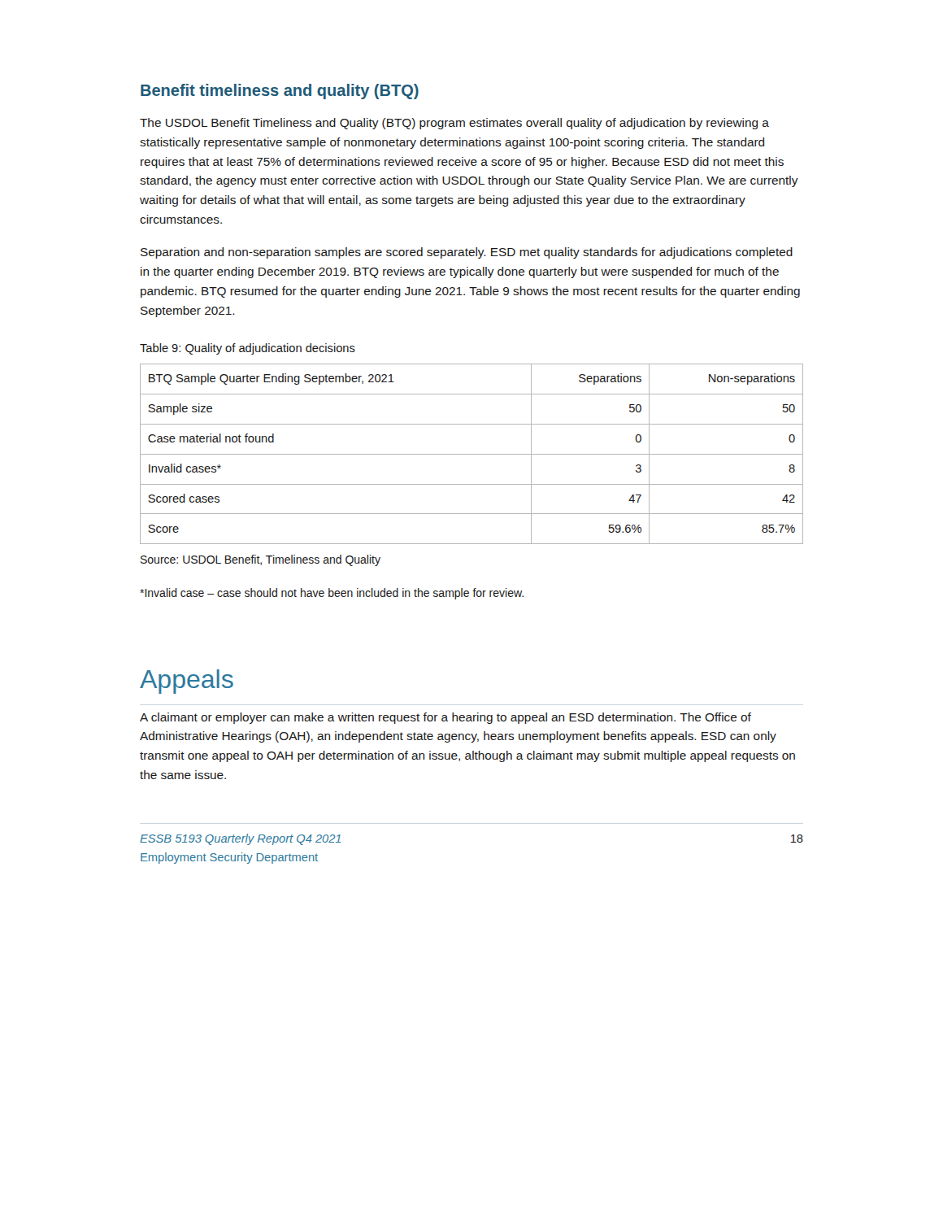Benefit timeliness and quality (BTQ)
The USDOL Benefit Timeliness and Quality (BTQ) program estimates overall quality of adjudication by reviewing a statistically representative sample of nonmonetary determinations against 100-point scoring criteria. The standard requires that at least 75% of determinations reviewed receive a score of 95 or higher. Because ESD did not meet this standard, the agency must enter corrective action with USDOL through our State Quality Service Plan. We are currently waiting for details of what that will entail, as some targets are being adjusted this year due to the extraordinary circumstances.
Separation and non-separation samples are scored separately. ESD met quality standards for adjudications completed in the quarter ending December 2019. BTQ reviews are typically done quarterly but were suspended for much of the pandemic. BTQ resumed for the quarter ending June 2021. Table 9 shows the most recent results for the quarter ending September 2021.
Table 9: Quality of adjudication decisions
| BTQ Sample Quarter Ending September, 2021 | Separations | Non-separations |
| --- | --- | --- |
| Sample size | 50 | 50 |
| Case material not found | 0 | 0 |
| Invalid cases* | 3 | 8 |
| Scored cases | 47 | 42 |
| Score | 59.6% | 85.7% |
Source: USDOL Benefit, Timeliness and Quality
*Invalid case – case should not have been included in the sample for review.
Appeals
A claimant or employer can make a written request for a hearing to appeal an ESD determination. The Office of Administrative Hearings (OAH), an independent state agency, hears unemployment benefits appeals. ESD can only transmit one appeal to OAH per determination of an issue, although a claimant may submit multiple appeal requests on the same issue.
ESSB 5193 Quarterly Report Q4 2021 Employment Security Department
18